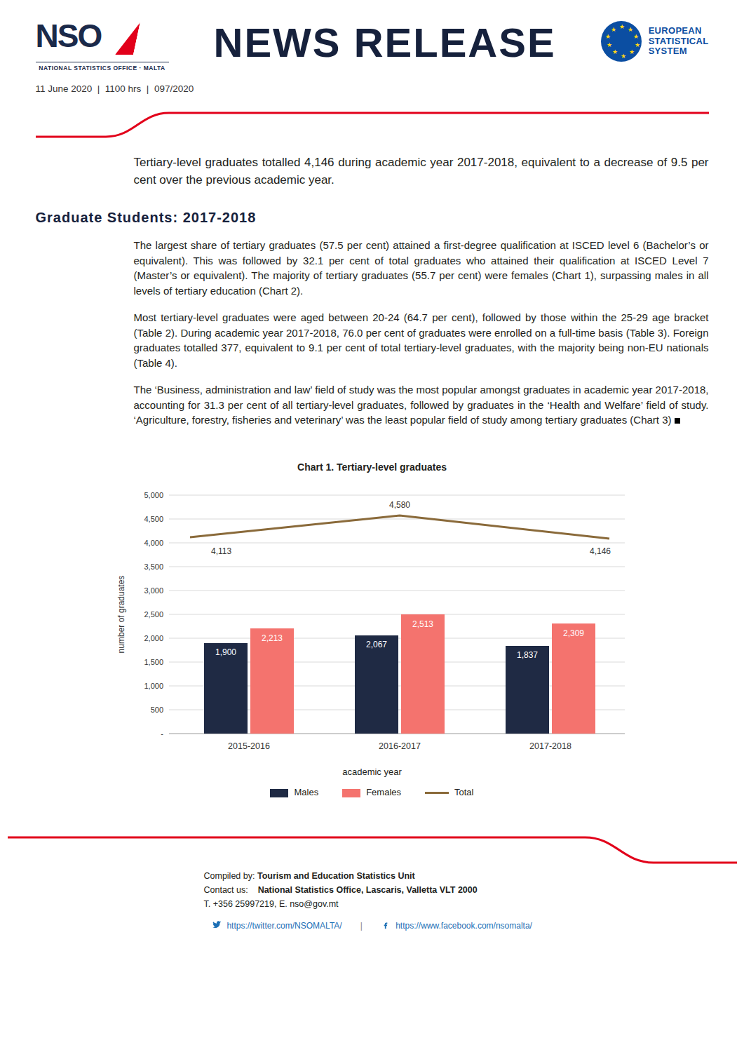NSO
NATIONAL STATISTICS OFFICE · MALTA
NEWS RELEASE
★ ★ ★ ★ ★ ★ ★ ★ ★ ★
EUROPEAN
STATISTICAL
SYSTEM
11 June 2020 | 1100 hrs | 097/2020
Tertiary-level graduates totalled 4,146 during academic year 2017-2018, equivalent to a decrease of 9.5 per cent over the previous academic year.
Graduate Students: 2017-2018
The largest share of tertiary graduates (57.5 per cent) attained a first-degree qualification at ISCED level 6 (Bachelor’s or equivalent). This was followed by 32.1 per cent of total graduates who attained their qualification at ISCED Level 7 (Master’s or equivalent). The majority of tertiary graduates (55.7 per cent) were females (Chart 1), surpassing males in all levels of tertiary education (Chart 2).
Most tertiary-level graduates were aged between 20-24 (64.7 per cent), followed by those within the 25-29 age bracket (Table 2). During academic year 2017-2018, 76.0 per cent of graduates were enrolled on a full-time basis (Table 3). Foreign graduates totalled 377, equivalent to 9.1 per cent of total tertiary-level graduates, with the majority being non-EU nationals (Table 4).
The ‘Business, administration and law’ field of study was the most popular amongst graduates in academic year 2017-2018, accounting for 31.3 per cent of all tertiary-level graduates, followed by graduates in the ‘Health and Welfare’ field of study. ‘Agriculture, forestry, fisheries and veterinary’ was the least popular field of study among tertiary graduates (Chart 3)
Chart 1. Tertiary-level graduates
5,000 4,500 4,000 3,500 3,000 2,500 2,000 1,500 1,000 500 - number of graduates 1,900 2,213 2,067 2,513 1,837 2,309 4,113 4,580 4,146 2015-2016 2016-2017 2017-2018
academic year
Males
Females
Total
Compiled by: Tourism and Education Statistics Unit
Contact us: National Statistics Office, Lascaris, Valletta VLT 2000
T. +356 25997219, E. nso@gov.mt
https://twitter.com/NSOMALTA/ | https://www.facebook.com/nsomalta/